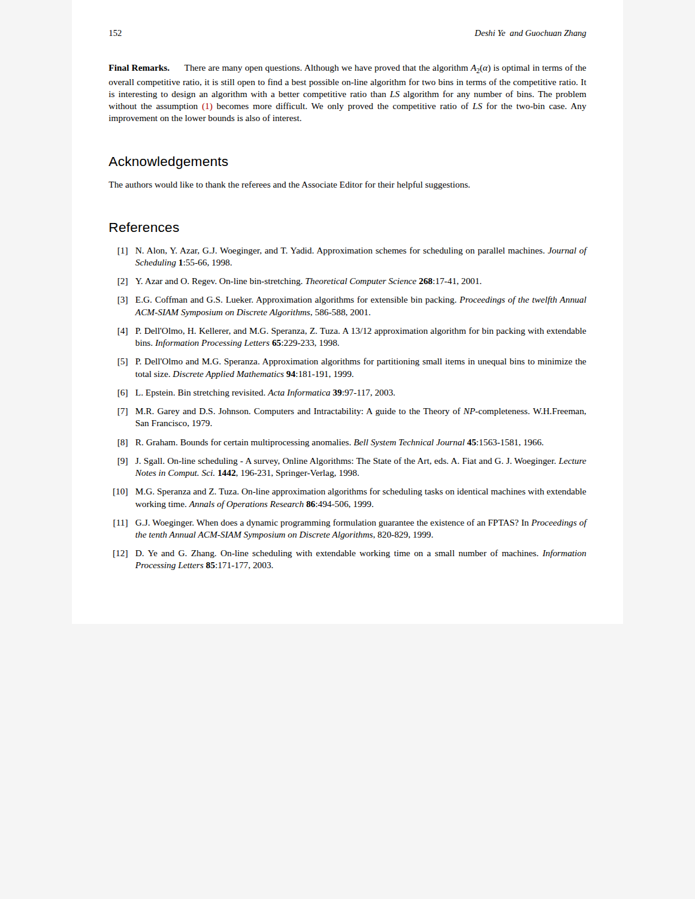152 Deshi Ye and Guochuan Zhang
Final Remarks. There are many open questions. Although we have proved that the algorithm A2(α) is optimal in terms of the overall competitive ratio, it is still open to find a best possible on-line algorithm for two bins in terms of the competitive ratio. It is interesting to design an algorithm with a better competitive ratio than LS algorithm for any number of bins. The problem without the assumption (1) becomes more difficult. We only proved the competitive ratio of LS for the two-bin case. Any improvement on the lower bounds is also of interest.
Acknowledgements
The authors would like to thank the referees and the Associate Editor for their helpful suggestions.
References
[1] N. Alon, Y. Azar, G.J. Woeginger, and T. Yadid. Approximation schemes for scheduling on parallel machines. Journal of Scheduling 1:55-66, 1998.
[2] Y. Azar and O. Regev. On-line bin-stretching. Theoretical Computer Science 268:17-41, 2001.
[3] E.G. Coffman and G.S. Lueker. Approximation algorithms for extensible bin packing. Proceedings of the twelfth Annual ACM-SIAM Symposium on Discrete Algorithms, 586-588, 2001.
[4] P. Dell'Olmo, H. Kellerer, and M.G. Speranza, Z. Tuza. A 13/12 approximation algorithm for bin packing with extendable bins. Information Processing Letters 65:229-233, 1998.
[5] P. Dell'Olmo and M.G. Speranza. Approximation algorithms for partitioning small items in unequal bins to minimize the total size. Discrete Applied Mathematics 94:181-191, 1999.
[6] L. Epstein. Bin stretching revisited. Acta Informatica 39:97-117, 2003.
[7] M.R. Garey and D.S. Johnson. Computers and Intractability: A guide to the Theory of NP-completeness. W.H.Freeman, San Francisco, 1979.
[8] R. Graham. Bounds for certain multiprocessing anomalies. Bell System Technical Journal 45:1563-1581, 1966.
[9] J. Sgall. On-line scheduling - A survey, Online Algorithms: The State of the Art, eds. A. Fiat and G. J. Woeginger. Lecture Notes in Comput. Sci. 1442, 196-231, Springer-Verlag, 1998.
[10] M.G. Speranza and Z. Tuza. On-line approximation algorithms for scheduling tasks on identical machines with extendable working time. Annals of Operations Research 86:494-506, 1999.
[11] G.J. Woeginger. When does a dynamic programming formulation guarantee the existence of an FPTAS? In Proceedings of the tenth Annual ACM-SIAM Symposium on Discrete Algorithms, 820-829, 1999.
[12] D. Ye and G. Zhang. On-line scheduling with extendable working time on a small number of machines. Information Processing Letters 85:171-177, 2003.